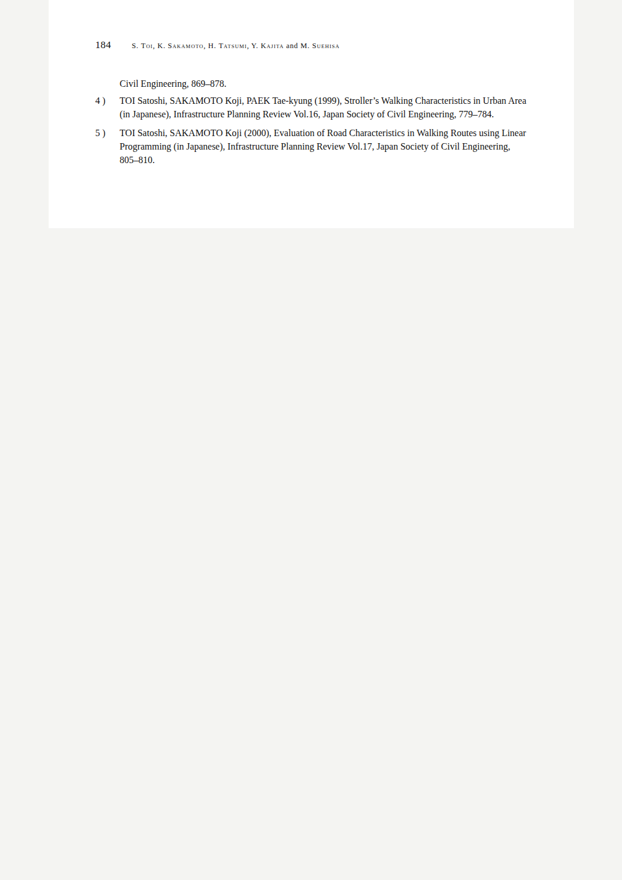184 S. Toi, K. Sakamoto, H. Tatsumi, Y. Kajita and M. Suehisa
Civil Engineering, 869–878.
4 )
TOI Satoshi, SAKAMOTO Koji, PAEK Tae-kyung (1999), Stroller’s Walking Characteristics in Urban Area (in Japanese), Infrastructure Planning Review Vol.16, Japan Society of Civil Engineering, 779–784.
5 )
TOI Satoshi, SAKAMOTO Koji (2000), Evaluation of Road Characteristics in Walking Routes using Linear Programming (in Japanese), Infrastructure Planning Review Vol.17, Japan Society of Civil Engineering, 805–810.